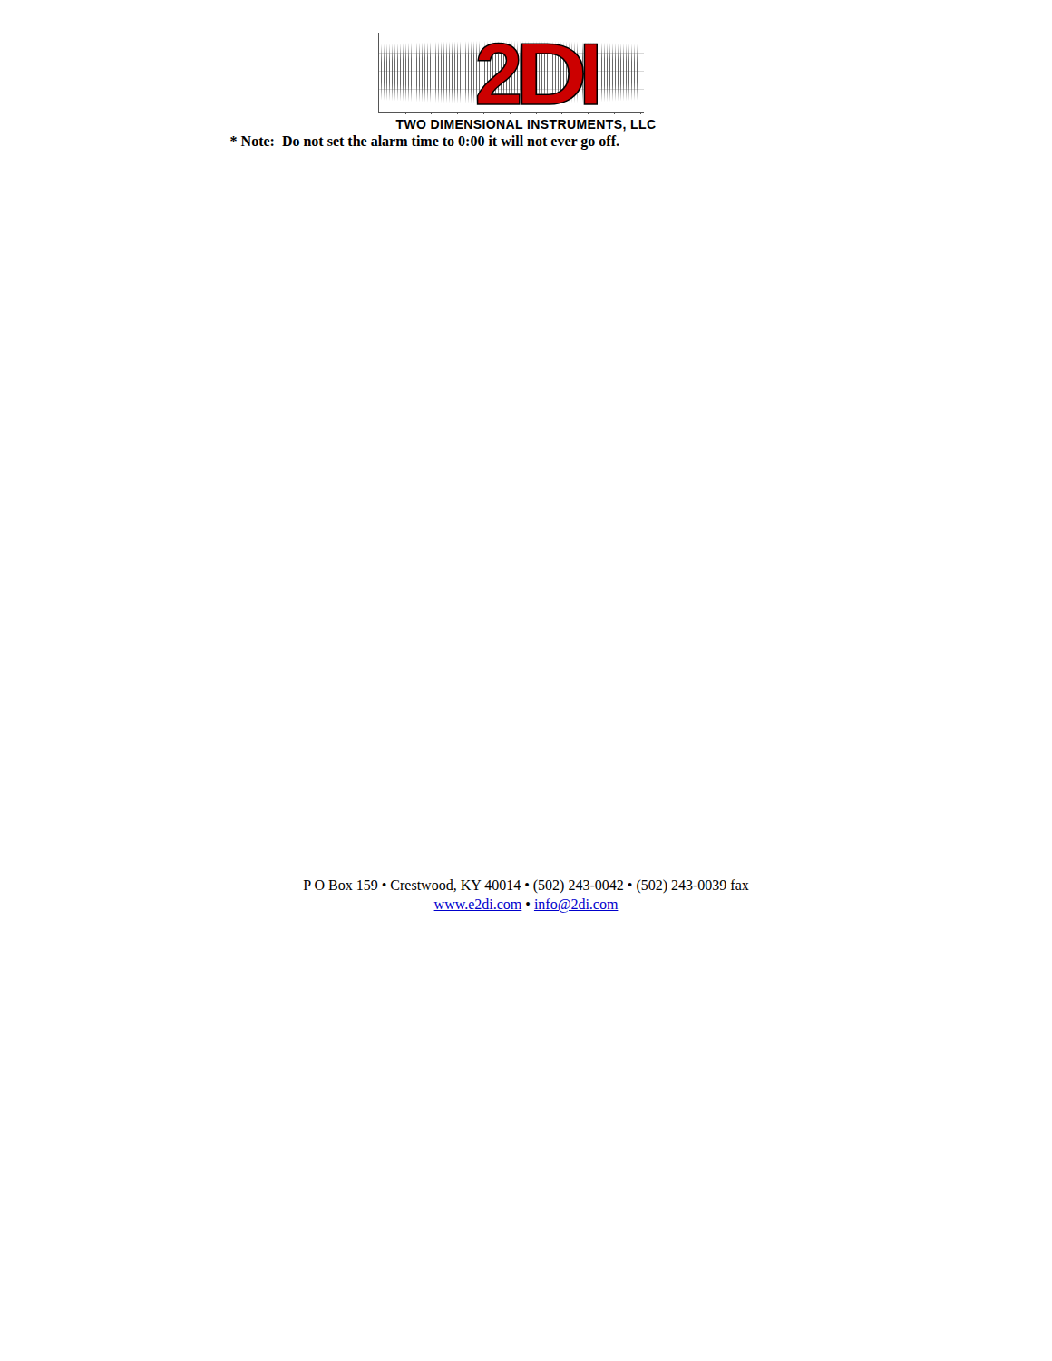20 10 0 -10 -20
2DI
TWO DIMENSIONAL INSTRUMENTS, LLC
* Note: Do not set the alarm time to 0:00 it will not ever go off.
P O Box 159 • Crestwood, KY 40014 • (502) 243-0042 • (502) 243-0039 fax
www.e2di.com • info@2di.com